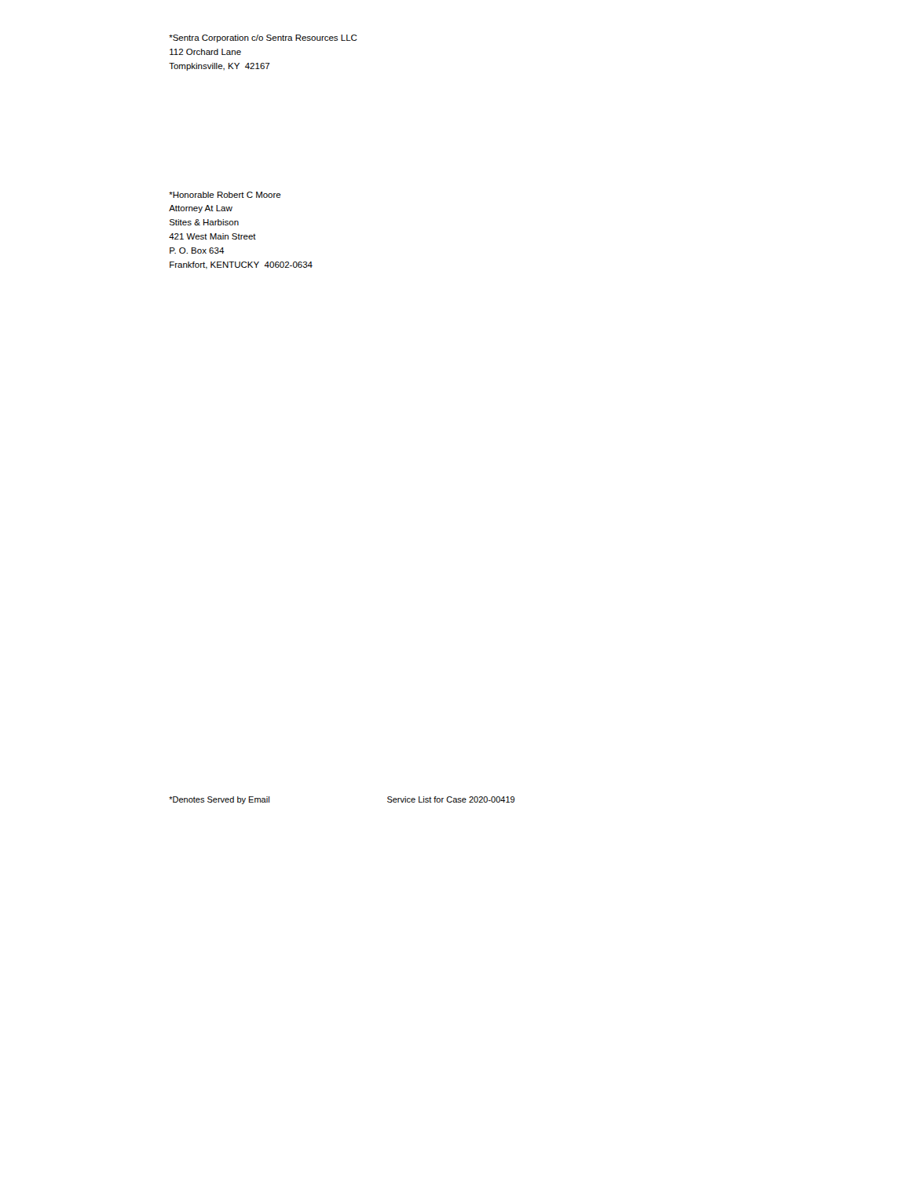*Sentra Corporation c/o Sentra Resources LLC
112 Orchard Lane
Tompkinsville, KY 42167
*Honorable Robert C Moore
Attorney At Law
Stites & Harbison
421 West Main Street
P. O. Box 634
Frankfort, KENTUCKY 40602-0634
*Denotes Served by Email Service List for Case 2020-00419